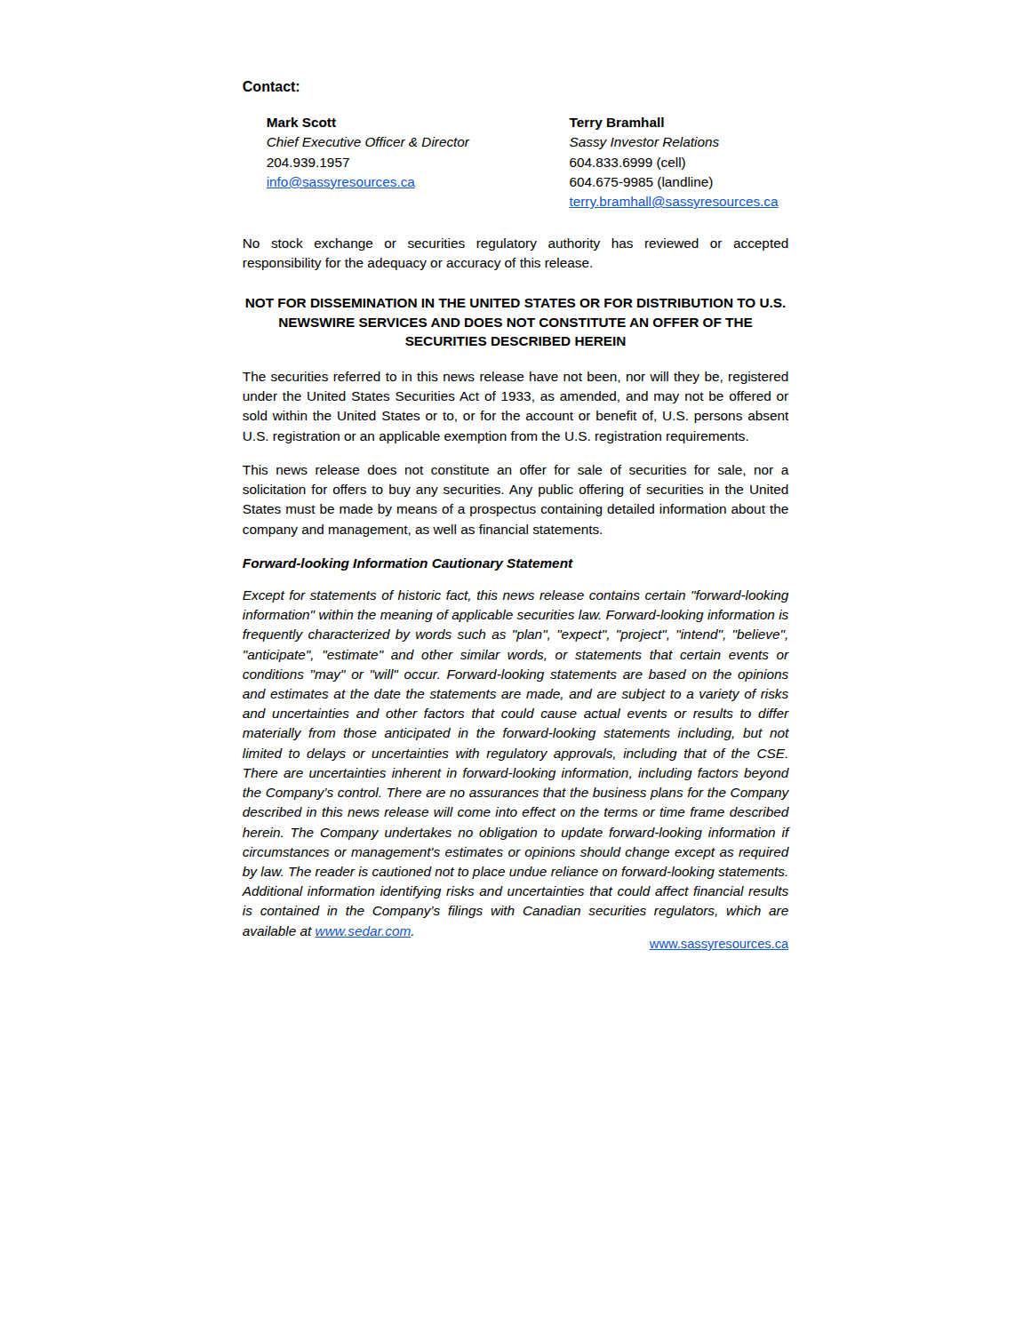Contact:
| Mark Scott | Terry Bramhall |
| Chief Executive Officer & Director | Sassy Investor Relations |
| 204.939.1957 | 604.833.6999 (cell) |
| info@sassyresources.ca | 604.675-9985 (landline) |
| | terry.bramhall@sassyresources.ca |
No stock exchange or securities regulatory authority has reviewed or accepted responsibility for the adequacy or accuracy of this release.
NOT FOR DISSEMINATION IN THE UNITED STATES OR FOR DISTRIBUTION TO U.S. NEWSWIRE SERVICES AND DOES NOT CONSTITUTE AN OFFER OF THE SECURITIES DESCRIBED HEREIN
The securities referred to in this news release have not been, nor will they be, registered under the United States Securities Act of 1933, as amended, and may not be offered or sold within the United States or to, or for the account or benefit of, U.S. persons absent U.S. registration or an applicable exemption from the U.S. registration requirements.
This news release does not constitute an offer for sale of securities for sale, nor a solicitation for offers to buy any securities. Any public offering of securities in the United States must be made by means of a prospectus containing detailed information about the company and management, as well as financial statements.
Forward-looking Information Cautionary Statement
Except for statements of historic fact, this news release contains certain "forward-looking information" within the meaning of applicable securities law. Forward-looking information is frequently characterized by words such as "plan", "expect", "project", "intend", "believe", "anticipate", "estimate" and other similar words, or statements that certain events or conditions "may" or "will" occur. Forward-looking statements are based on the opinions and estimates at the date the statements are made, and are subject to a variety of risks and uncertainties and other factors that could cause actual events or results to differ materially from those anticipated in the forward-looking statements including, but not limited to delays or uncertainties with regulatory approvals, including that of the CSE. There are uncertainties inherent in forward-looking information, including factors beyond the Company’s control. There are no assurances that the business plans for the Company described in this news release will come into effect on the terms or time frame described herein. The Company undertakes no obligation to update forward-looking information if circumstances or management's estimates or opinions should change except as required by law. The reader is cautioned not to place undue reliance on forward-looking statements. Additional information identifying risks and uncertainties that could affect financial results is contained in the Company’s filings with Canadian securities regulators, which are available at www.sedar.com.
www.sassyresources.ca